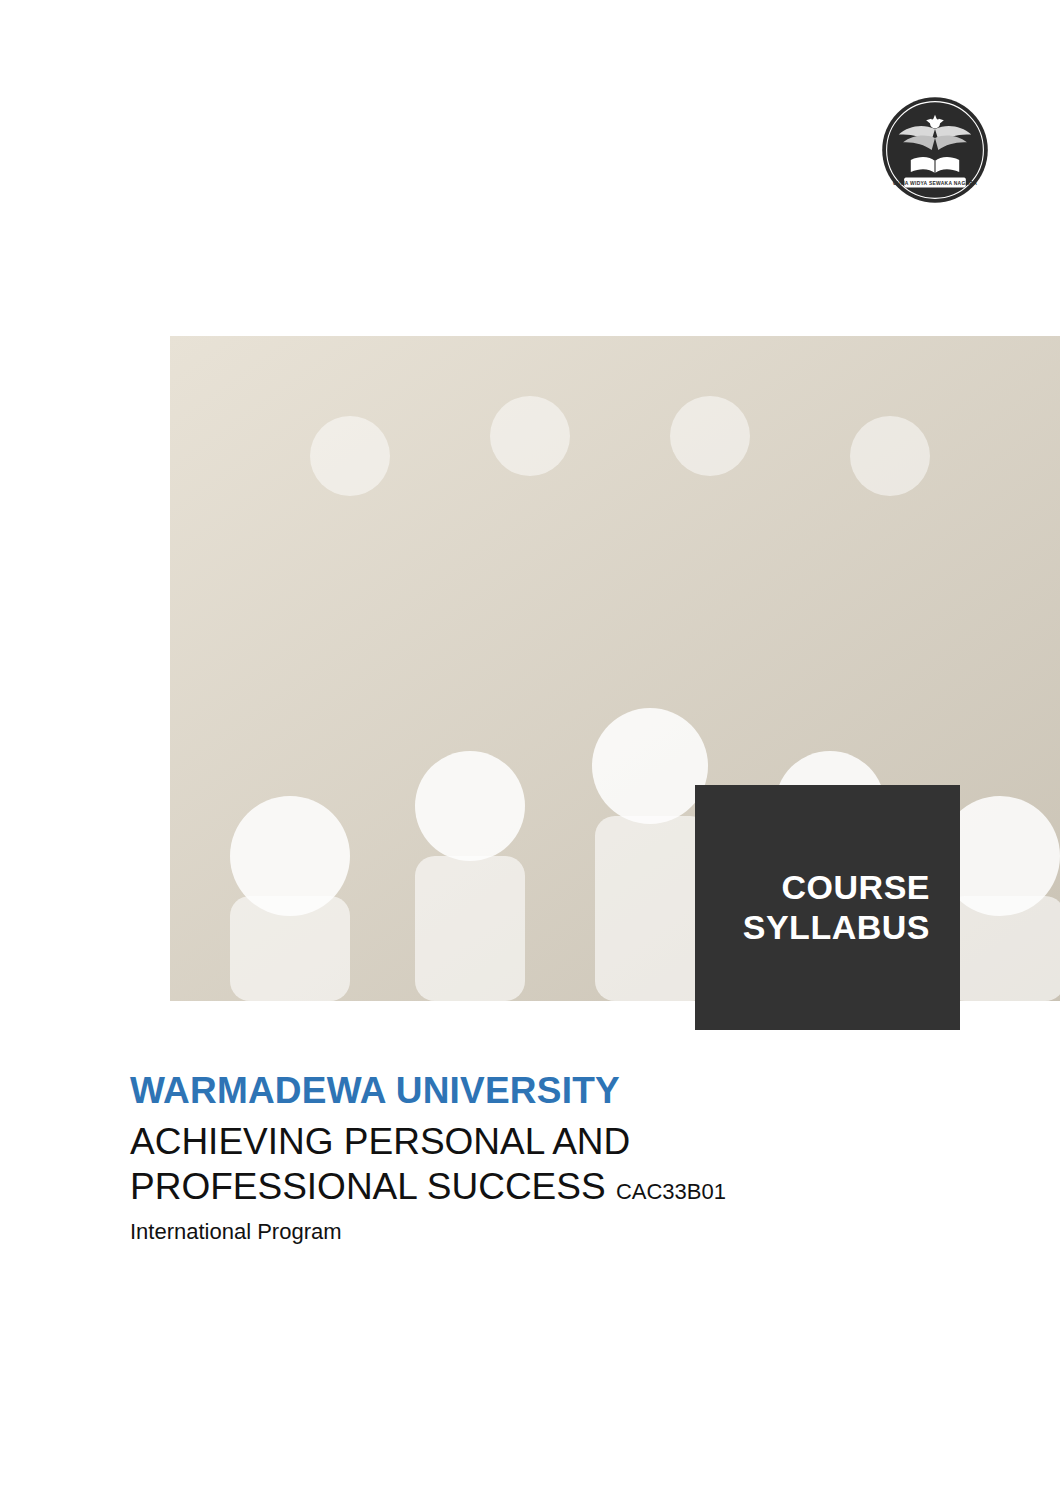GUNA WIDYA SEWAKA NAGARA
Course
Syllabus
WARMADEWA UNIVERSITY
ACHIEVING PERSONAL AND PROFESSIONAL SUCCESS CAC33B01
International Program